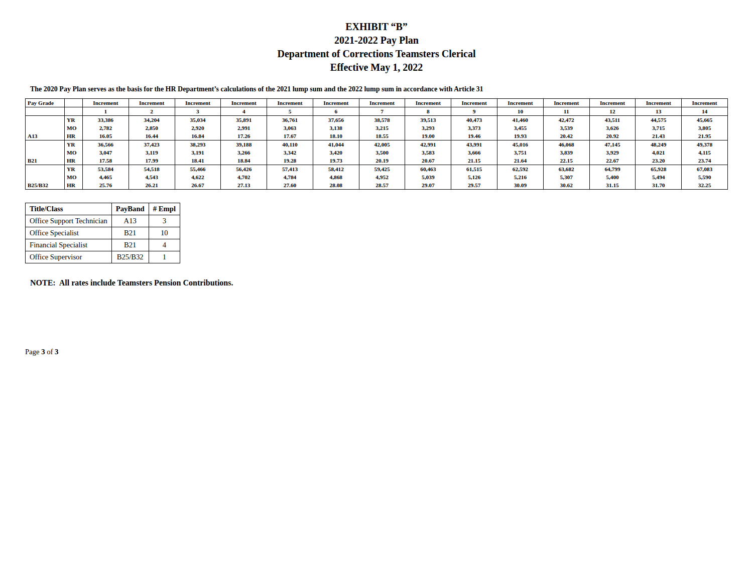EXHIBIT “B”
2021-2022 Pay Plan
Department of Corrections Teamsters Clerical
Effective May 1, 2022
The 2020 Pay Plan serves as the basis for the HR Department’s calculations of the 2021 lump sum and the 2022 lump sum in accordance with Article 31
| Pay Grade | | Increment | Increment | Increment | Increment | Increment | Increment | Increment | Increment | Increment | Increment | Increment | Increment | Increment | Increment |
| --- | --- | --- | --- | --- | --- | --- | --- | --- | --- | --- | --- | --- | --- | --- | --- |
| | | 1 | 2 | 3 | 4 | 5 | 6 | 7 | 8 | 9 | 10 | 11 | 12 | 13 | 14 |
| | YR | 33,386 | 34,204 | 35,034 | 35,891 | 36,761 | 37,656 | 38,578 | 39,513 | 40,473 | 41,460 | 42,472 | 43,511 | 44,575 | 45,665 |
| | MO | 2,782 | 2,850 | 2,920 | 2,991 | 3,063 | 3,138 | 3,215 | 3,293 | 3,373 | 3,455 | 3,539 | 3,626 | 3,715 | 3,805 |
| A13 | HR | 16.05 | 16.44 | 16.84 | 17.26 | 17.67 | 18.10 | 18.55 | 19.00 | 19.46 | 19.93 | 20.42 | 20.92 | 21.43 | 21.95 |
| | YR | 36,566 | 37,423 | 38,293 | 39,188 | 40,110 | 41,044 | 42,005 | 42,991 | 43,991 | 45,016 | 46,068 | 47,145 | 48,249 | 49,378 |
| | MO | 3,047 | 3,119 | 3,191 | 3,266 | 3,342 | 3,420 | 3,500 | 3,583 | 3,666 | 3,751 | 3,839 | 3,929 | 4,021 | 4,115 |
| B21 | HR | 17.58 | 17.99 | 18.41 | 18.84 | 19.28 | 19.73 | 20.19 | 20.67 | 21.15 | 21.64 | 22.15 | 22.67 | 23.20 | 23.74 |
| | YR | 53,584 | 54,518 | 55,466 | 56,426 | 57,413 | 58,412 | 59,425 | 60,463 | 61,515 | 62,592 | 63,682 | 64,799 | 65,928 | 67,083 |
| | MO | 4,465 | 4,543 | 4,622 | 4,702 | 4,784 | 4,868 | 4,952 | 5,039 | 5,126 | 5,216 | 5,307 | 5,400 | 5,494 | 5,590 |
| B25/B32 | HR | 25.76 | 26.21 | 26.67 | 27.13 | 27.60 | 28.08 | 28.57 | 29.07 | 29.57 | 30.09 | 30.62 | 31.15 | 31.70 | 32.25 |
| Title/Class | PayBand | # Empl |
| --- | --- | --- |
| Office Support Technician | A13 | 3 |
| Office Specialist | B21 | 10 |
| Financial Specialist | B21 | 4 |
| Office Supervisor | B25/B32 | 1 |
NOTE: All rates include Teamsters Pension Contributions.
Page 3 of 3